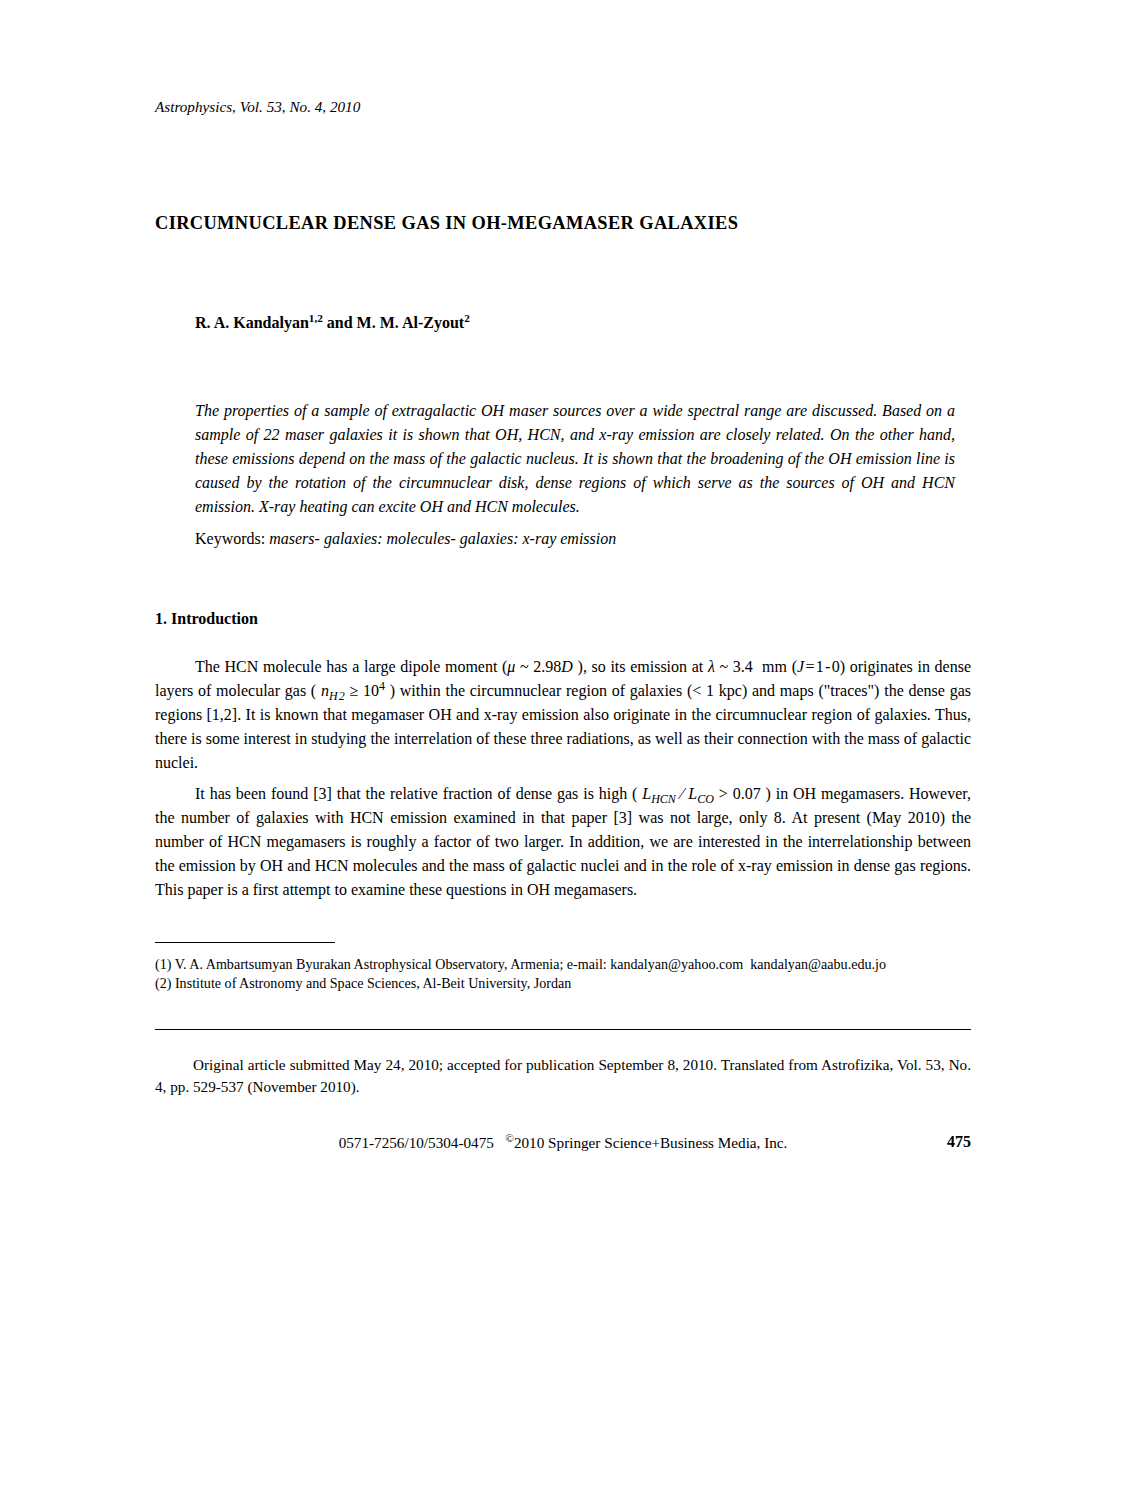Astrophysics, Vol. 53, No. 4, 2010
CIRCUMNUCLEAR DENSE GAS IN OH-MEGAMASER GALAXIES
R. A. Kandalyan1,2 and M. M. Al-Zyout2
The properties of a sample of extragalactic OH maser sources over a wide spectral range are discussed. Based on a sample of 22 maser galaxies it is shown that OH, HCN, and x-ray emission are closely related. On the other hand, these emissions depend on the mass of the galactic nucleus. It is shown that the broadening of the OH emission line is caused by the rotation of the circumnuclear disk, dense regions of which serve as the sources of OH and HCN emission. X-ray heating can excite OH and HCN molecules.
Keywords: masers- galaxies: molecules- galaxies: x-ray emission
1. Introduction
The HCN molecule has a large dipole moment (μ ~ 2.98D ), so its emission at λ ~ 3.4 mm (J = 1 - 0) originates in dense layers of molecular gas ( nH 2 ≥ 104 ) within the circumnuclear region of galaxies (< 1 kpc) and maps ("traces") the dense gas regions [1,2]. It is known that megamaser OH and x-ray emission also originate in the circumnuclear region of galaxies. Thus, there is some interest in studying the interrelation of these three radiations, as well as their connection with the mass of galactic nuclei.
It has been found [3] that the relative fraction of dense gas is high ( LHCN ⁄ LCO > 0.07 ) in OH megamasers. However, the number of galaxies with HCN emission examined in that paper [3] was not large, only 8. At present (May 2010) the number of HCN megamasers is roughly a factor of two larger. In addition, we are interested in the interrelationship between the emission by OH and HCN molecules and the mass of galactic nuclei and in the role of x-ray emission in dense gas regions. This paper is a first attempt to examine these questions in OH megamasers.
(1) V. A. Ambartsumyan Byurakan Astrophysical Observatory, Armenia; e-mail: kandalyan@yahoo.com kandalyan@aabu.edu.jo
(2) Institute of Astronomy and Space Sciences, Al-Beit University, Jordan
Original article submitted May 24, 2010; accepted for publication September 8, 2010. Translated from Astrofizika, Vol. 53, No. 4, pp. 529-537 (November 2010).
0571-7256/10/5304-0475 ©2010 Springer Science+Business Media, Inc. 475